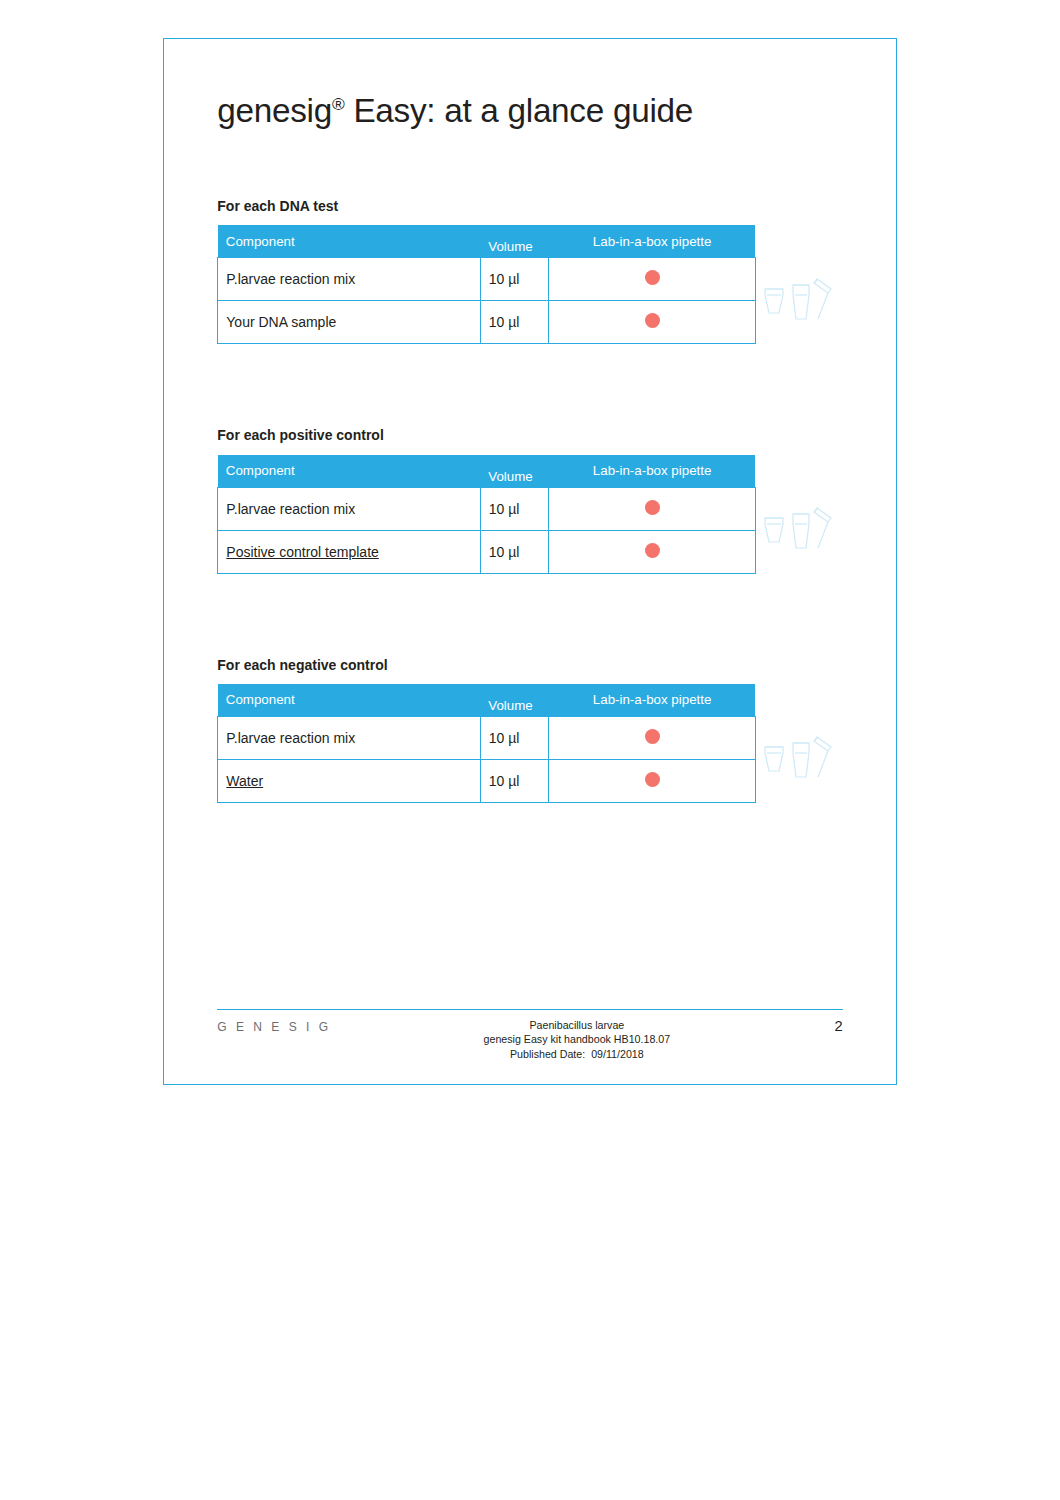genesig® Easy: at a glance guide
For each DNA test
| Component | Volume | Lab-in-a-box pipette | |
| --- | --- | --- | --- |
| P.larvae reaction mix | 10 µl | | |
| Your DNA sample | 10 µl | |
For each positive control
| Component | Volume | Lab-in-a-box pipette | |
| --- | --- | --- | --- |
| P.larvae reaction mix | 10 µl | | |
| Positive control template | 10 µl | |
For each negative control
| Component | Volume | Lab-in-a-box pipette | |
| --- | --- | --- | --- |
| P.larvae reaction mix | 10 µl | | |
| Water | 10 µl | |
G E N E S I G
Paenibacillus larvae
genesig Easy kit handbook HB10.18.07
Published Date: 09/11/2018
2